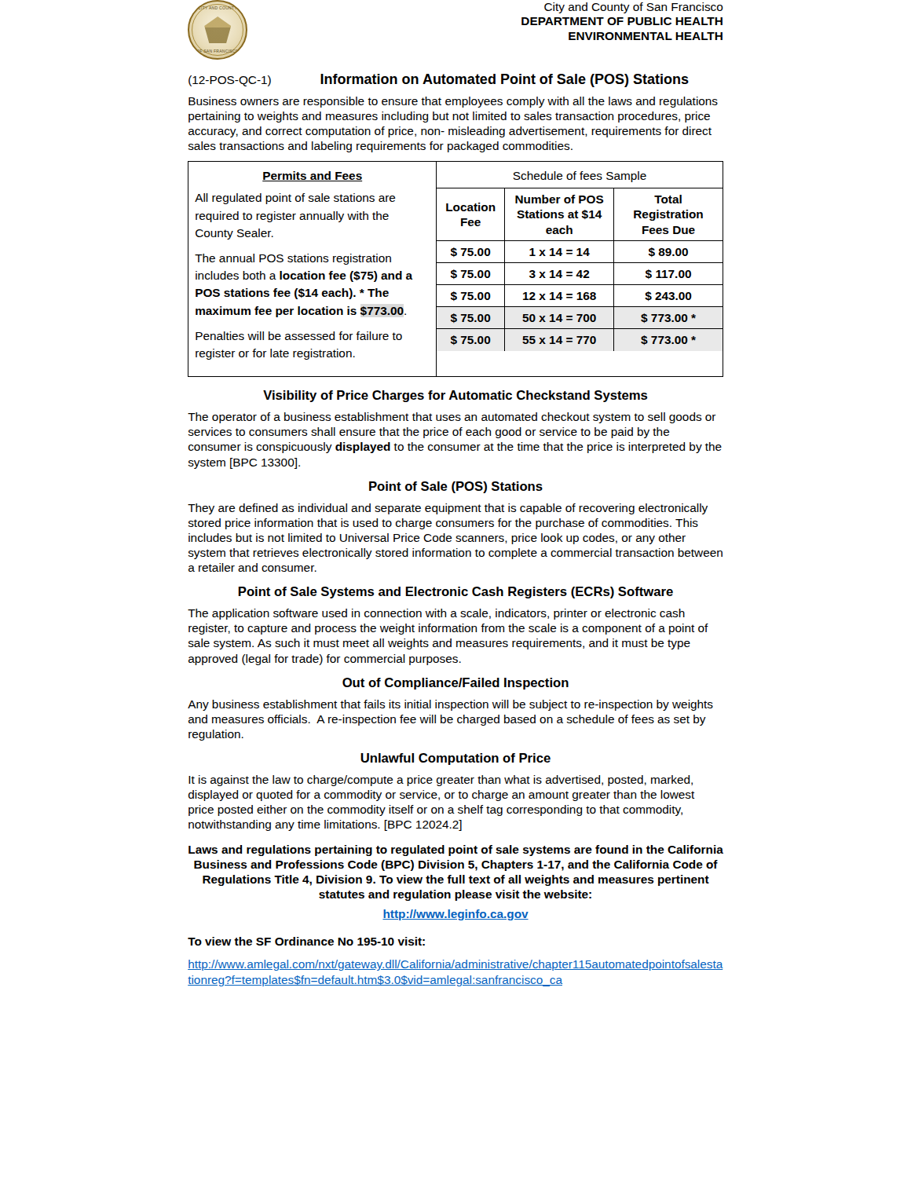CITY AND COUNTY
OF SAN FRANCISCO
City and County of San Francisco
DEPARTMENT OF PUBLIC HEALTH
ENVIRONMENTAL HEALTH
(12-POS-QC-1)
Information on Automated Point of Sale (POS) Stations
Business owners are responsible to ensure that employees comply with all the laws and regulations pertaining to weights and measures including but not limited to sales transaction procedures, price accuracy, and correct computation of price, non- misleading advertisement, requirements for direct sales transactions and labeling requirements for packaged commodities.
Permits and Fees
All regulated point of sale stations are required to register annually with the County Sealer.
The annual POS stations registration includes both a location fee ($75) and a POS stations fee ($14 each). * The maximum fee per location is $773.00.
Penalties will be assessed for failure to register or for late registration.
Schedule of fees Sample
| Location Fee | Number of POS Stations at $14 each | Total Registration Fees Due |
| --- | --- | --- |
| $ 75.00 | 1 x 14 = 14 | $ 89.00 |
| $ 75.00 | 3 x 14 = 42 | $ 117.00 |
| $ 75.00 | 12 x 14 = 168 | $ 243.00 |
| $ 75.00 | 50 x 14 = 700 | $ 773.00 * |
| $ 75.00 | 55 x 14 = 770 | $ 773.00 * |
Visibility of Price Charges for Automatic Checkstand Systems
The operator of a business establishment that uses an automated checkout system to sell goods or services to consumers shall ensure that the price of each good or service to be paid by the consumer is conspicuously displayed to the consumer at the time that the price is interpreted by the system [BPC 13300].
Point of Sale (POS) Stations
They are defined as individual and separate equipment that is capable of recovering electronically stored price information that is used to charge consumers for the purchase of commodities. This includes but is not limited to Universal Price Code scanners, price look up codes, or any other system that retrieves electronically stored information to complete a commercial transaction between a retailer and consumer.
Point of Sale Systems and Electronic Cash Registers (ECRs) Software
The application software used in connection with a scale, indicators, printer or electronic cash register, to capture and process the weight information from the scale is a component of a point of sale system. As such it must meet all weights and measures requirements, and it must be type approved (legal for trade) for commercial purposes.
Out of Compliance/Failed Inspection
Any business establishment that fails its initial inspection will be subject to re-inspection by weights and measures officials. A re-inspection fee will be charged based on a schedule of fees as set by regulation.
Unlawful Computation of Price
It is against the law to charge/compute a price greater than what is advertised, posted, marked, displayed or quoted for a commodity or service, or to charge an amount greater than the lowest price posted either on the commodity itself or on a shelf tag corresponding to that commodity, notwithstanding any time limitations. [BPC 12024.2]
Laws and regulations pertaining to regulated point of sale systems are found in the California Business and Professions Code (BPC) Division 5, Chapters 1-17, and the California Code of Regulations Title 4, Division 9. To view the full text of all weights and measures pertinent statutes and regulation please visit the website:
http://www.leginfo.ca.gov
To view the SF Ordinance No 195-10 visit:
http://www.amlegal.com/nxt/gateway.dll/California/administrative/chapter115automatedpointofsalestationreg?f=templates$fn=default.htm$3.0$vid=amlegal:sanfrancisco_ca